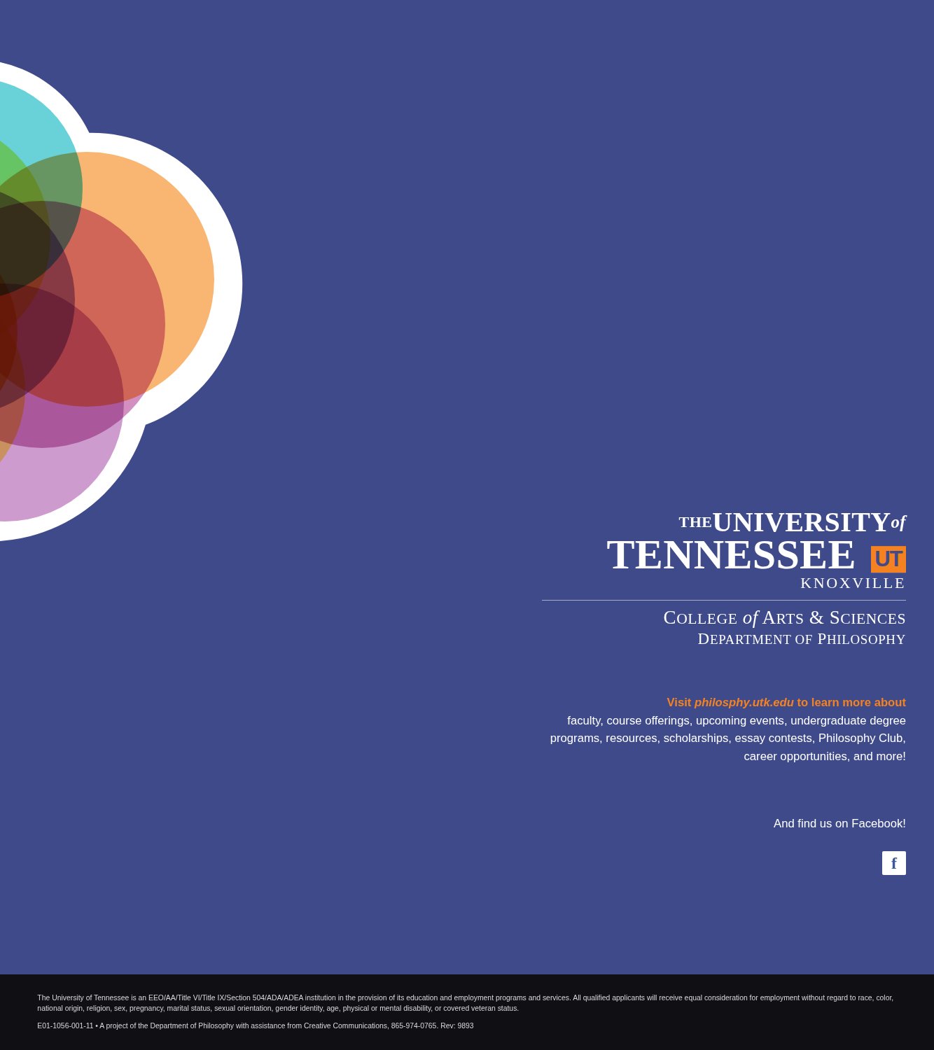THEUNIVERSITYof TENNESSEE UT KNOXVILLE
COLLEGE of ARTS & SCIENCES
DEPARTMENT OF PHILOSOPHY
Visit philosphy.utk.edu to learn more about
faculty, course offerings, upcoming events, undergraduate degree programs, resources, scholarships, essay contests, Philosophy Club, career opportunities, and more!
And find us on Facebook!
f
The University of Tennessee is an EEO/AA/Title VI/Title IX/Section 504/ADA/ADEA institution in the provision of its education and employment programs and services. All qualified applicants will receive equal consideration for employment without regard to race, color, national origin, religion, sex, pregnancy, marital status, sexual orientation, gender identity, age, physical or mental disability, or covered veteran status.
E01-1056-001-11 • A project of the Department of Philosophy with assistance from Creative Communications, 865-974-0765. Rev: 9893